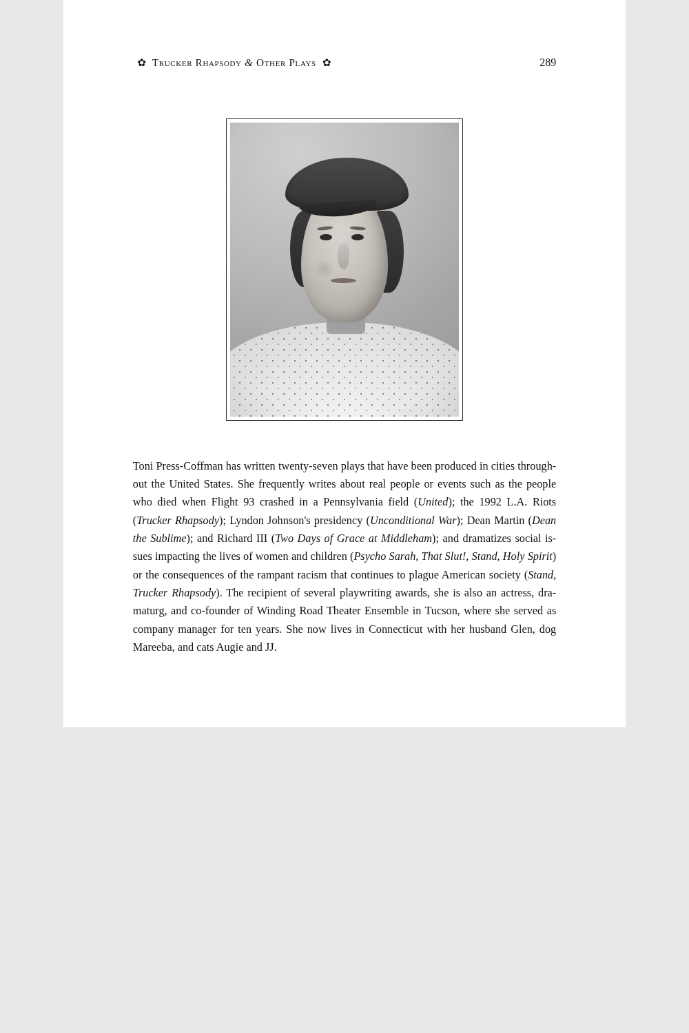✿ Trucker Rhapsody & Other Plays ✿ 289
Toni Press-Coffman has written twenty-seven plays that have been produced in cities throughout the United States. She frequently writes about real people or events such as the people who died when Flight 93 crashed in a Pennsylvania field (United); the 1992 L.A. Riots (Trucker Rhapsody); Lyndon Johnson's presidency (Unconditional War); Dean Martin (Dean the Sublime); and Richard III (Two Days of Grace at Middleham); and dramatizes social issues impacting the lives of women and children (Psycho Sarah, That Slut!, Stand, Holy Spirit) or the consequences of the rampant racism that continues to plague American society (Stand, Trucker Rhapsody). The recipient of several playwriting awards, she is also an actress, dramaturg, and co-founder of Winding Road Theater Ensemble in Tucson, where she served as company manager for ten years. She now lives in Connecticut with her husband Glen, dog Mareeba, and cats Augie and JJ.